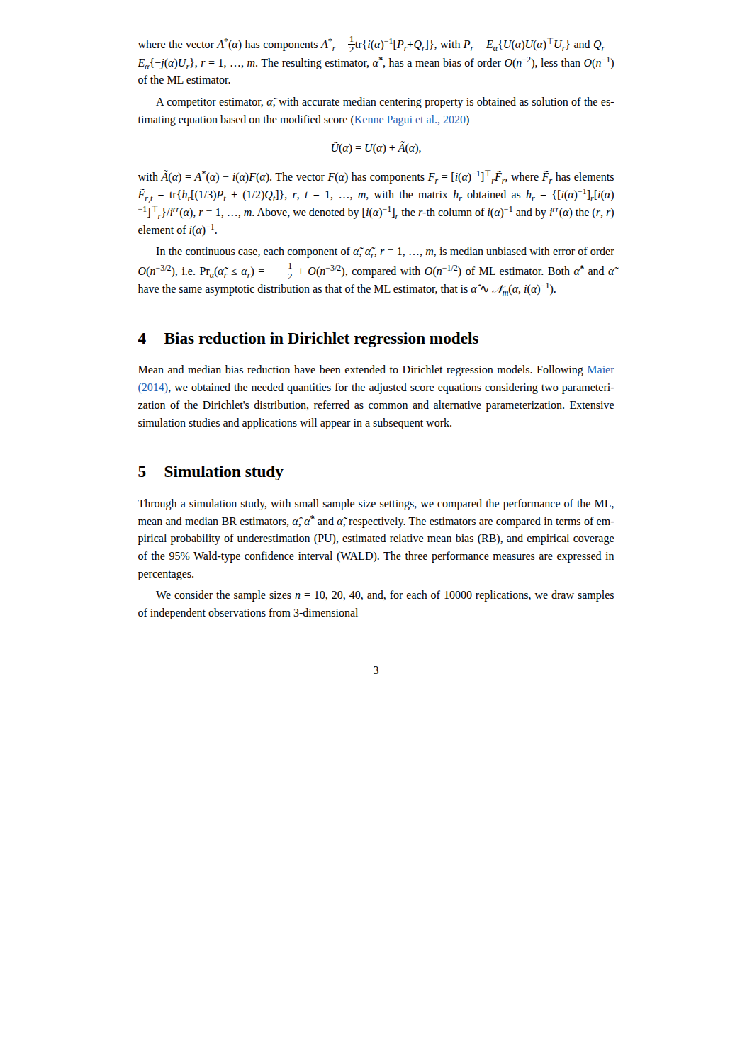where the vector A*(α) has components A*r = 12 tr{i(α)−1[Pr+Qr]}, with Pr = Eα{U(α)U(α)⊤Ur} and Qr = Eα{−j(α)Ur}, r = 1, …, m. The resulting estimator, α̂*, has a mean bias of order O(n−2), less than O(n−1) of the ML estimator.
A competitor estimator, α̃, with accurate median centering property is obtained as solution of the estimating equation based on the modified score (Kenne Pagui et al., 2020)
Ũ(α) = U(α) + Ã(α),
with Ã(α) = A*(α) − i(α)F(α). The vector F(α) has components Fr = [i(α)−1]⊤rF̃r, where F̃r has elements F̃r,t = tr{hr[(1/3)Pt + (1/2)Qt]}, r, t = 1, …, m, with the matrix hr obtained as hr = {[i(α)−1]r[i(α)−1]⊤r}/irr(α), r = 1, …, m. Above, we denoted by [i(α)−1]r the r-th column of i(α)−1 and by irr(α) the (r, r) element of i(α)−1.
In the continuous case, each component of α̃, α̃r, r = 1, …, m, is median unbiased with error of order O(n−3/2), i.e. Prα(α̃r ≤ αr) = 12 + O(n−3/2), compared with O(n−1/2) of ML estimator. Both α̂* and α̃ have the same asymptotic distribution as that of the ML estimator, that is α̂ ∿ 𝒩m(α, i(α)−1).
4 Bias reduction in Dirichlet regression models
Mean and median bias reduction have been extended to Dirichlet regression models. Following Maier (2014), we obtained the needed quantities for the adjusted score equations considering two parameterization of the Dirichlet's distribution, referred as common and alternative parameterization. Extensive simulation studies and applications will appear in a subsequent work.
5 Simulation study
Through a simulation study, with small sample size settings, we compared the performance of the ML, mean and median BR estimators, α̂, α̂* and α̃, respectively. The estimators are compared in terms of empirical probability of underestimation (PU), estimated relative mean bias (RB), and empirical coverage of the 95% Wald-type confidence interval (WALD). The three performance measures are expressed in percentages.
We consider the sample sizes n = 10, 20, 40, and, for each of 10000 replications, we draw samples of independent observations from 3-dimensional
3